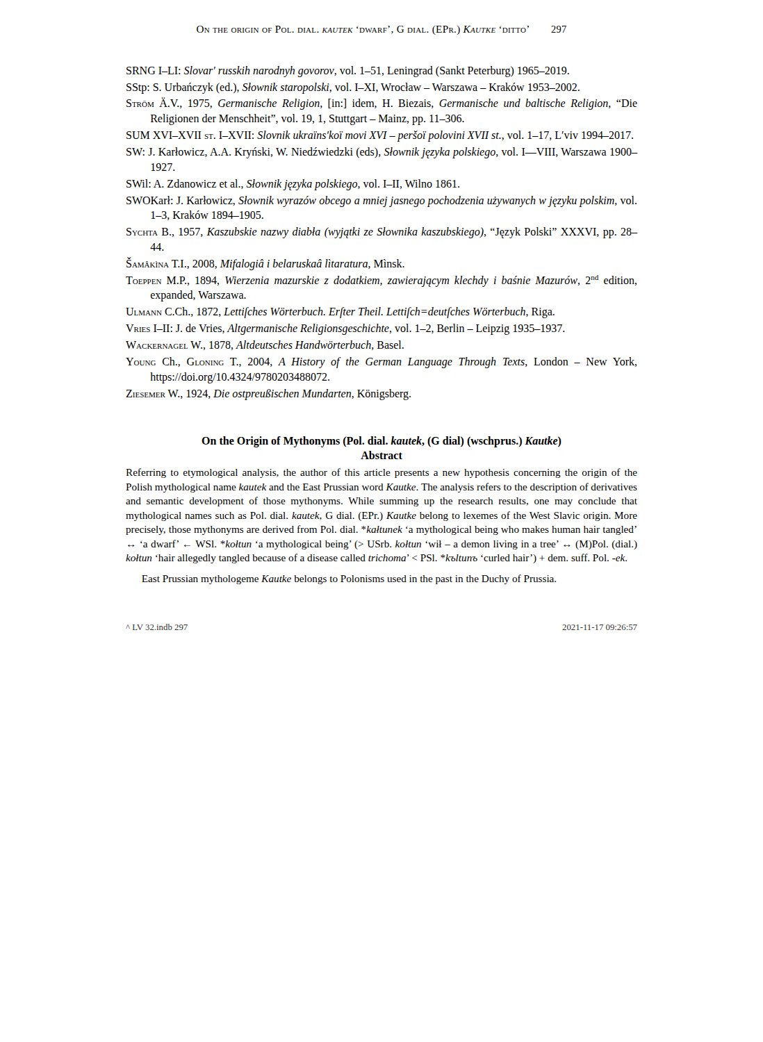On the origin of Pol. dial. kautek ‘dwarf’, G dial. (EPr.) Kautke ‘ditto’ 297
SRNG I–LI: Slovar′ russkih narodnyh govorov, vol. 1–51, Leningrad (Sankt Peterburg) 1965–2019.
SStp: S. Urbańczyk (ed.), Słownik staropolski, vol. I–XI, Wrocław – Warszawa – Kraków 1953–2002.
Ström Ä.V., 1975, Germanische Religion, [in:] idem, H. Biezais, Germanische und baltische Religion, “Die Religionen der Menschheit”, vol. 19, 1, Stuttgart – Mainz, pp. 11–306.
SUM XVI–XVII st. I–XVII: Slovnik ukraïns′koï movi XVI – peršoï polovini XVII st., vol. 1–17, L′viv 1994–2017.
SW: J. Karłowicz, A.A. Kryński, W. Niedźwiedzki (eds), Słownik języka polskiego, vol. I––VIII, Warszawa 1900–1927.
SWil: A. Zdanowicz et al., Słownik języka polskiego, vol. I–II, Wilno 1861.
SWOKarł: J. Karłowicz, Słownik wyrazów obcego a mniej jasnego pochodzenia używanych w języku polskim, vol. 1–3, Kraków 1894–1905.
Sychta B., 1957, Kaszubskie nazwy diabła (wyjątki ze Słownika kaszubskiego), “Język Polski” XXXVI, pp. 28–44.
Šamâkìna T.I., 2008, Mifalogiâ i belaruskaâ lìtaratura, Mìnsk.
Toeppen M.P., 1894, Wierzenia mazurskie z dodatkiem, zawierającym klechdy i baśnie Mazurów, 2nd edition, expanded, Warszawa.
Ulmann C.Ch., 1872, Lettiſches Wörterbuch. Erſter Theil. Lettiſch=deutſches Wörterbuch, Riga.
Vries I–II: J. de Vries, Altgermanische Religionsgeschichte, vol. 1–2, Berlin – Leipzig 1935–1937.
Wackernagel W., 1878, Altdeutsches Handwörterbuch, Basel.
Young Ch., Gloning T., 2004, A History of the German Language Through Texts, London – New York, https://doi.org/10.4324/9780203488072.
Ziesemer W., 1924, Die ostpreußischen Mundarten, Königsberg.
On the Origin of Mythonyms (Pol. dial. kautek, (G dial) (wschprus.) Kautke) Abstract
Referring to etymological analysis, the author of this article presents a new hypothesis concerning the origin of the Polish mythological name kautek and the East Prussian word Kautke. The analysis refers to the description of derivatives and semantic development of those mythonyms. While summing up the research results, one may conclude that mythological names such as Pol. dial. kautek, G dial. (EPr.) Kautke belong to lexemes of the West Slavic origin. More precisely, those mythonyms are derived from Pol. dial. *kałtunek ‘a mythological being who makes human hair tangled’ ↔ ‘a dwarf’ ← WSl. *kołtun ‘a mythological being’ (> USrb. kołtun ‘wił – a demon living in a tree’ ↔ (M)Pol. (dial.) kołtun ‘hair allegedly tangled because of a disease called trichoma’ < PSl. *kъltunъ ‘curled hair’) + dem. suff. Pol. -ek.
East Prussian mythologeme Kautke belongs to Polonisms used in the past in the Duchy of Prussia.
^ LV 32.indb 297 2021-11-17 09:26:57